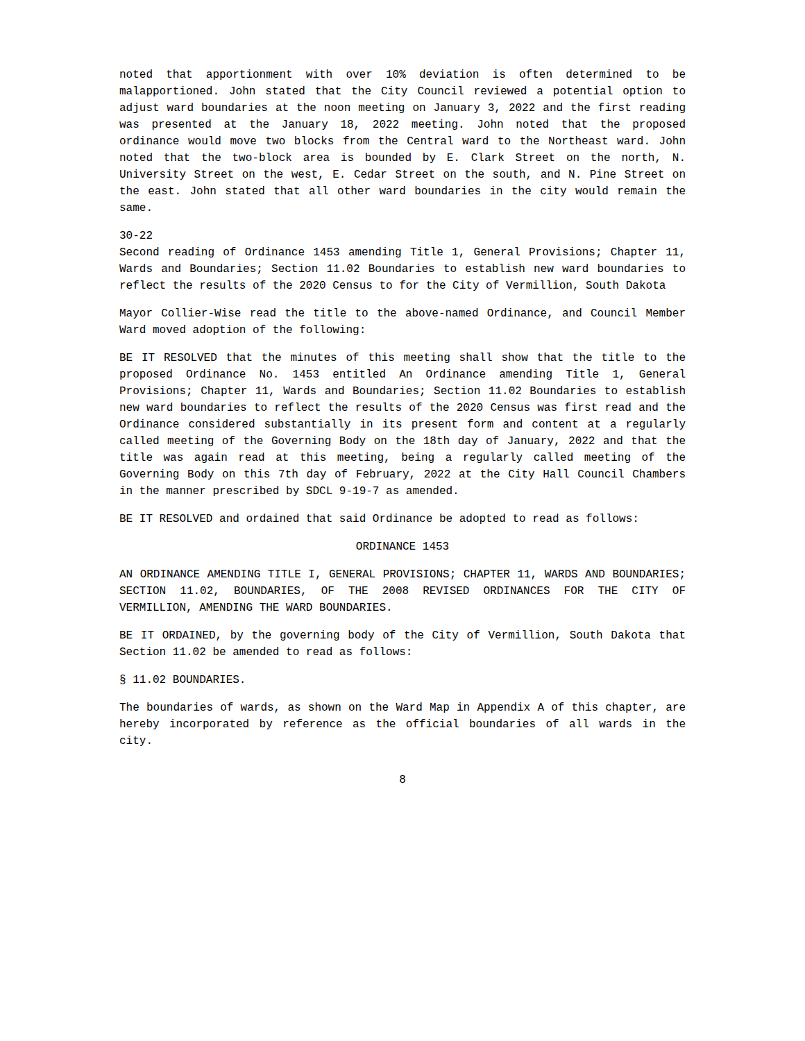noted that apportionment with over 10% deviation is often determined to be malapportioned. John stated that the City Council reviewed a potential option to adjust ward boundaries at the noon meeting on January 3, 2022 and the first reading was presented at the January 18, 2022 meeting. John noted that the proposed ordinance would move two blocks from the Central ward to the Northeast ward. John noted that the two-block area is bounded by E. Clark Street on the north, N. University Street on the west, E. Cedar Street on the south, and N. Pine Street on the east. John stated that all other ward boundaries in the city would remain the same.
30-22
Second reading of Ordinance 1453 amending Title 1, General Provisions; Chapter 11, Wards and Boundaries; Section 11.02 Boundaries to establish new ward boundaries to reflect the results of the 2020 Census to for the City of Vermillion, South Dakota
Mayor Collier-Wise read the title to the above-named Ordinance, and Council Member Ward moved adoption of the following:
BE IT RESOLVED that the minutes of this meeting shall show that the title to the proposed Ordinance No. 1453 entitled An Ordinance amending Title 1, General Provisions; Chapter 11, Wards and Boundaries; Section 11.02 Boundaries to establish new ward boundaries to reflect the results of the 2020 Census was first read and the Ordinance considered substantially in its present form and content at a regularly called meeting of the Governing Body on the 18th day of January, 2022 and that the title was again read at this meeting, being a regularly called meeting of the Governing Body on this 7th day of February, 2022 at the City Hall Council Chambers in the manner prescribed by SDCL 9-19-7 as amended.
BE IT RESOLVED and ordained that said Ordinance be adopted to read as follows:
ORDINANCE 1453
AN ORDINANCE AMENDING TITLE I, GENERAL PROVISIONS; CHAPTER 11, WARDS AND BOUNDARIES; SECTION 11.02, BOUNDARIES, OF THE 2008 REVISED ORDINANCES FOR THE CITY OF VERMILLION, AMENDING THE WARD BOUNDARIES.
BE IT ORDAINED, by the governing body of the City of Vermillion, South Dakota that Section 11.02 be amended to read as follows:
§ 11.02 BOUNDARIES.
The boundaries of wards, as shown on the Ward Map in Appendix A of this chapter, are hereby incorporated by reference as the official boundaries of all wards in the city.
8